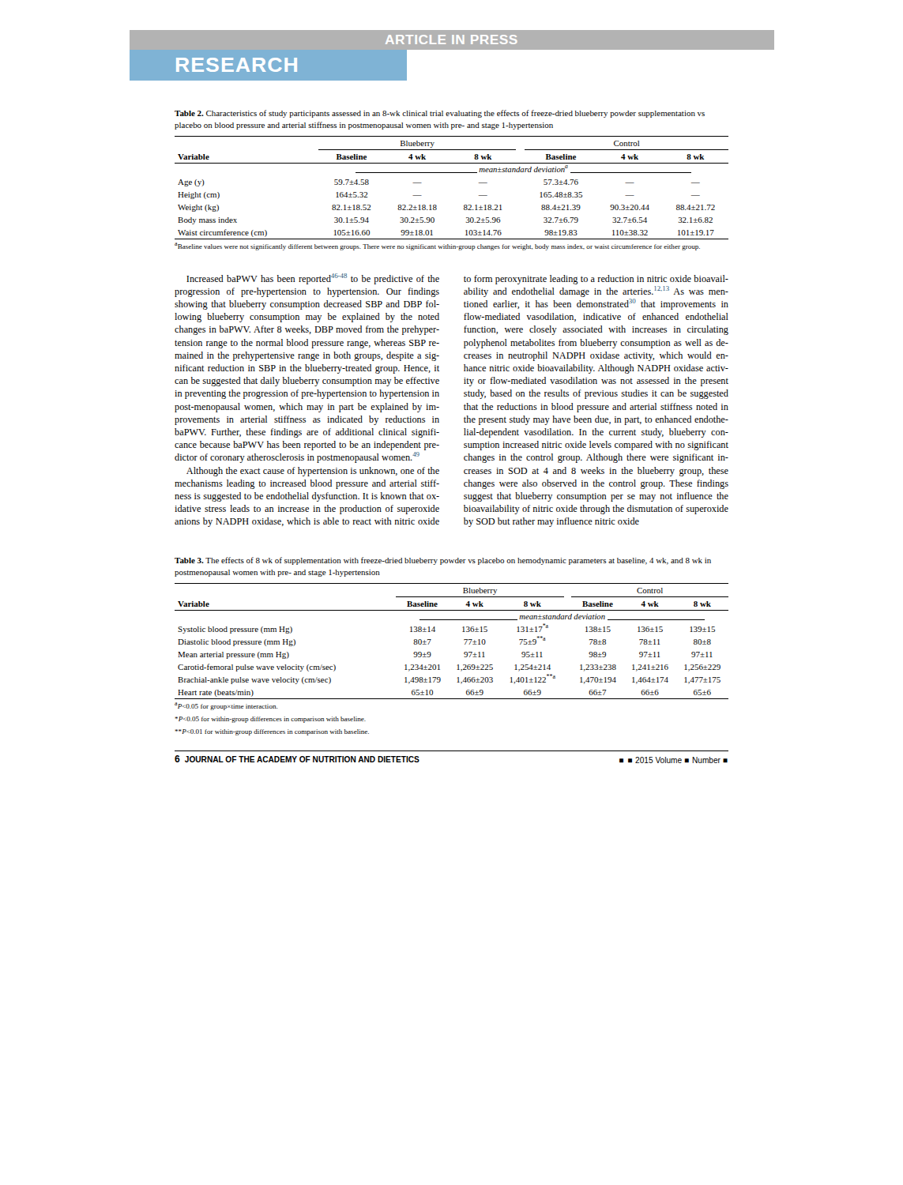ARTICLE IN PRESS
RESEARCH
Table 2. Characteristics of study participants assessed in an 8-wk clinical trial evaluating the effects of freeze-dried blueberry powder supplementation vs placebo on blood pressure and arterial stiffness in postmenopausal women with pre- and stage 1-hypertension
| | Blueberry | | Control |
| Variable | Baseline | 4 wk | 8 wk | | Baseline | 4 wk | 8 wk |
| | mean±standard deviation a |
| Age (y) | 59.7±4.58 | — | — | | 57.3±4.76 | — | — |
| Height (cm) | 164±5.32 | — | — | | 165.48±8.35 | — | — |
| Weight (kg) | 82.1±18.52 | 82.2±18.18 | 82.1±18.21 | | 88.4±21.39 | 90.3±20.44 | 88.4±21.72 |
| Body mass index | 30.1±5.94 | 30.2±5.90 | 30.2±5.96 | | 32.7±6.79 | 32.7±6.54 | 32.1±6.82 |
| Waist circumference (cm) | 105±16.60 | 99±18.01 | 103±14.76 | | 98±19.83 | 110±38.32 | 101±19.17 |
aBaseline values were not significantly different between groups. There were no significant within-group changes for weight, body mass index, or waist circumference for either group.
Increased baPWV has been reported46-48 to be predictive of the progression of pre-hypertension to hypertension. Our findings showing that blueberry consumption decreased SBP and DBP following blueberry consumption may be explained by the noted changes in baPWV. After 8 weeks, DBP moved from the prehypertension range to the normal blood pressure range, whereas SBP remained in the prehypertensive range in both groups, despite a significant reduction in SBP in the blueberry-treated group. Hence, it can be suggested that daily blueberry consumption may be effective in preventing the progression of pre-hypertension to hypertension in post-menopausal women, which may in part be explained by improvements in arterial stiffness as indicated by reductions in baPWV. Further, these findings are of additional clinical significance because baPWV has been reported to be an independent predictor of coronary atherosclerosis in postmenopausal women.49
Although the exact cause of hypertension is unknown, one of the mechanisms leading to increased blood pressure and arterial stiffness is suggested to be endothelial dysfunction. It is known that oxidative stress leads to an increase in the production of superoxide anions by NADPH oxidase, which is able to react with nitric oxide to form peroxynitrate leading to a reduction in nitric oxide bioavailability and endothelial damage in the arteries.12,13 As was mentioned earlier, it has been demonstrated30 that improvements in flow-mediated vasodilation, indicative of enhanced endothelial function, were closely associated with increases in circulating polyphenol metabolites from blueberry consumption as well as decreases in neutrophil NADPH oxidase activity, which would enhance nitric oxide bioavailability. Although NADPH oxidase activity or flow-mediated vasodilation was not assessed in the present study, based on the results of previous studies it can be suggested that the reductions in blood pressure and arterial stiffness noted in the present study may have been due, in part, to enhanced endothelial-dependent vasodilation. In the current study, blueberry consumption increased nitric oxide levels compared with no significant changes in the control group. Although there were significant increases in SOD at 4 and 8 weeks in the blueberry group, these changes were also observed in the control group. These findings suggest that blueberry consumption per se may not influence the bioavailability of nitric oxide through the dismutation of superoxide by SOD but rather may influence nitric oxide
Table 3. The effects of 8 wk of supplementation with freeze-dried blueberry powder vs placebo on hemodynamic parameters at baseline, 4 wk, and 8 wk in postmenopausal women with pre- and stage 1-hypertension
| | Blueberry | | Control |
| Variable | Baseline | 4 wk | 8 wk | | Baseline | 4 wk | 8 wk |
| | mean±standard deviation |
| Systolic blood pressure (mm Hg) | 138±14 | 136±15 | 131±17 *a | | 138±15 | 136±15 | 139±15 |
| Diastolic blood pressure (mm Hg) | 80±7 | 77±10 | 75±9 **a | | 78±8 | 78±11 | 80±8 |
| Mean arterial pressure (mm Hg) | 99±9 | 97±11 | 95±11 | | 98±9 | 97±11 | 97±11 |
| Carotid-femoral pulse wave velocity (cm/sec) | 1,234±201 | 1,269±225 | 1,254±214 | | 1,233±238 | 1,241±216 | 1,256±229 |
| Brachial-ankle pulse wave velocity (cm/sec) | 1,498±179 | 1,466±203 | 1,401±122 **a | | 1,470±194 | 1,464±174 | 1,477±175 |
| Heart rate (beats/min) | 65±10 | 66±9 | 66±9 | | 66±7 | 66±6 | 65±6 |
aP<0.05 for group×time interaction.
*P<0.05 for within-group differences in comparison with baseline.
**P<0.01 for within-group differences in comparison with baseline.
6 JOURNAL OF THE ACADEMY OF NUTRITION AND DIETETICS
■ ■ 2015 Volume ■ Number ■